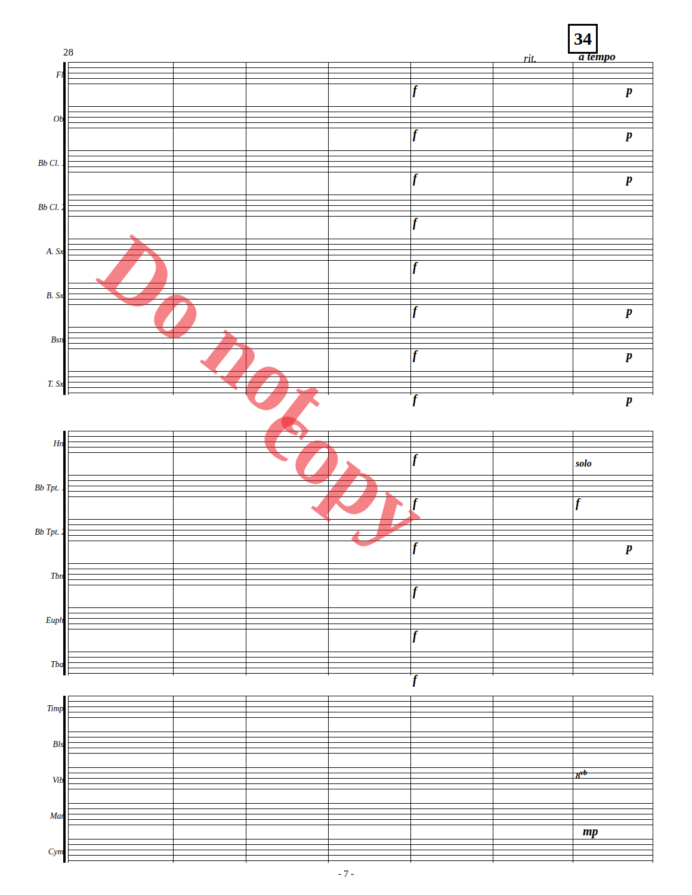34
28
rit.
a tempo
solo
8vb
Fl.
f
p
Ob.
f
p
Bb Cl. 1
f
p
Bb Cl. 2
f
A. Sx.
f
B. Sx.
f
p
Bsn.
f
p
T. Sx.
f
p
Hn.
f
Bb Tpt. 1
f
f
Bb Tpt. 2
f
p
Tbn.
f
Euph.
f
Tba.
f
Timp.
Bls.
Vib.
Mar.
mp
Cym.
Do not copy
- 7 -